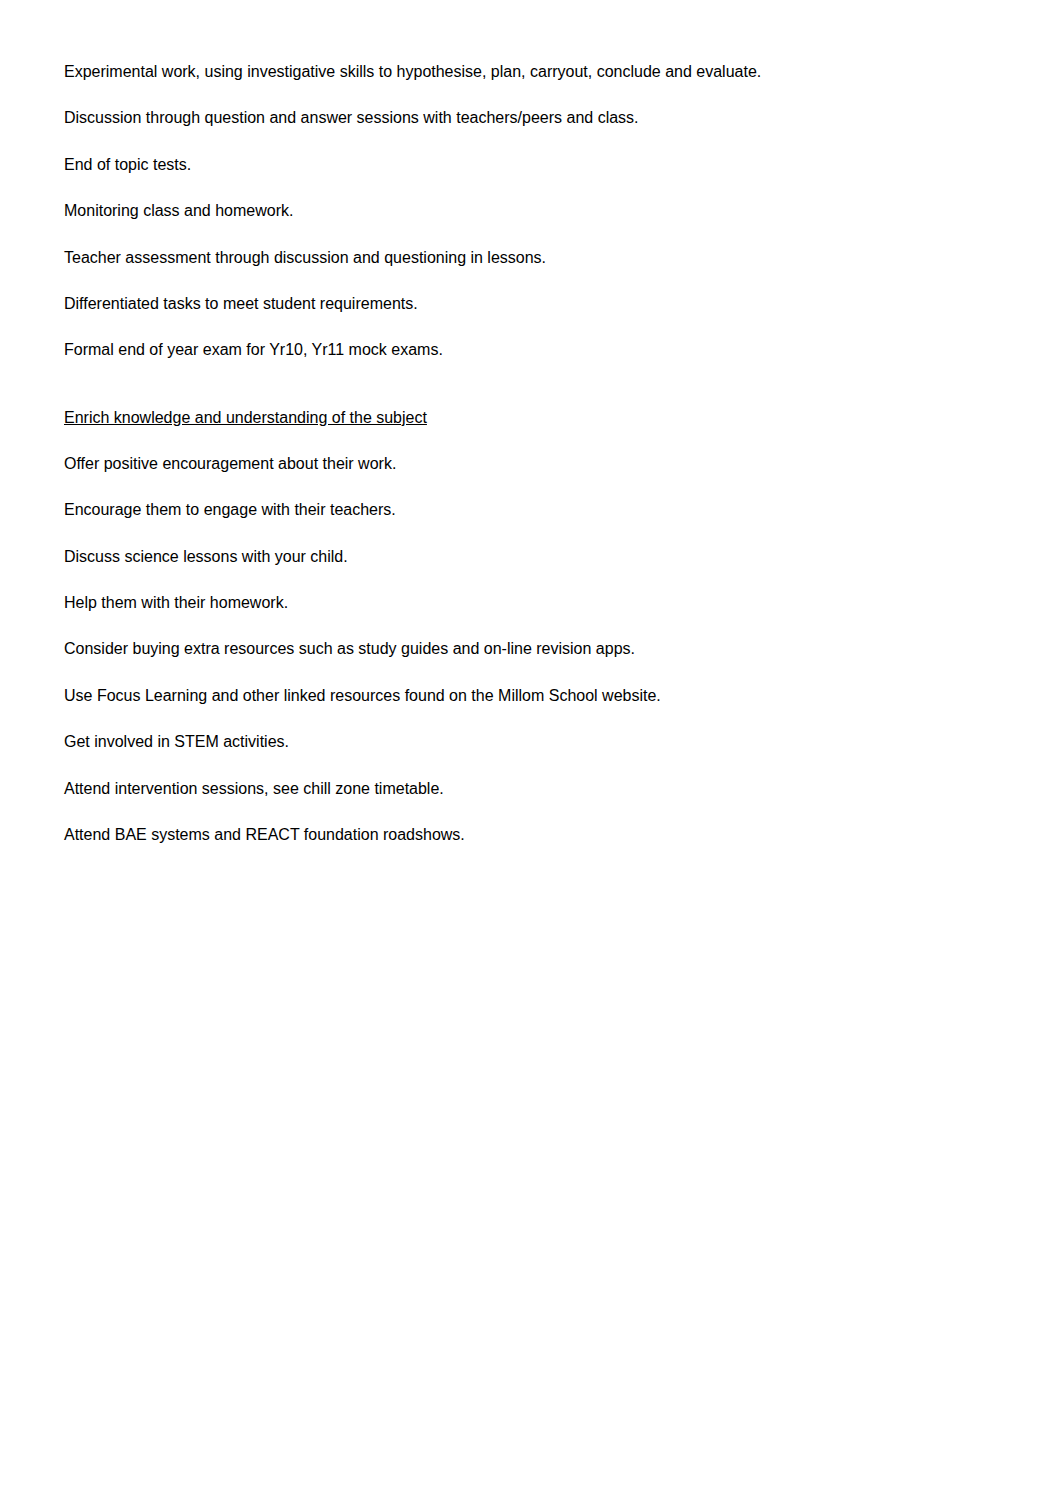Experimental work, using investigative skills to hypothesise, plan, carryout, conclude and evaluate.
Discussion through question and answer sessions with teachers/peers and class.
End of topic tests.
Monitoring class and homework.
Teacher assessment through discussion and questioning in lessons.
Differentiated tasks to meet student requirements.
Formal end of year exam for Yr10, Yr11 mock exams.
Enrich knowledge and understanding of the subject
Offer positive encouragement about their work.
Encourage them to engage with their teachers.
Discuss science lessons with your child.
Help them with their homework.
Consider buying extra resources such as study guides and on-line revision apps.
Use Focus Learning and other linked resources found on the Millom School website.
Get involved in STEM activities.
Attend intervention sessions, see chill zone timetable.
Attend BAE systems and REACT foundation roadshows.